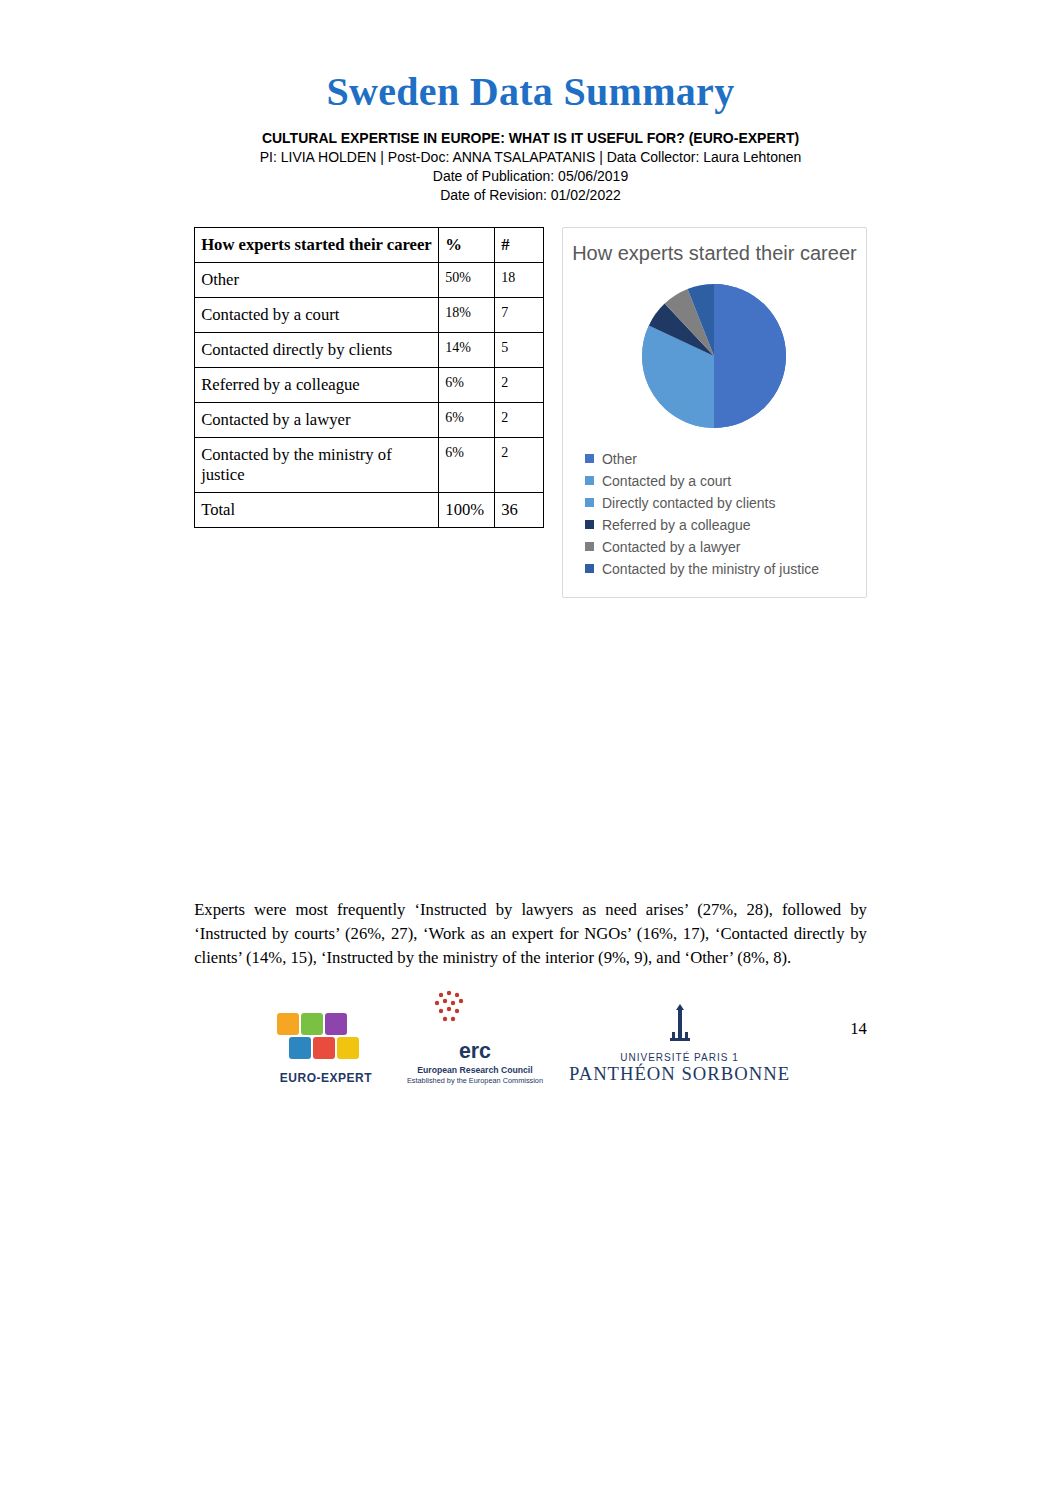Sweden Data Summary
CULTURAL EXPERTISE IN EUROPE: WHAT IS IT USEFUL FOR? (EURO-EXPERT)
PI: LIVIA HOLDEN | Post-Doc: ANNA TSALAPATANIS | Data Collector: Laura Lehtonen
Date of Publication: 05/06/2019
Date of Revision: 01/02/2022
| How experts started their career | % | # |
| --- | --- | --- |
| Other | 50% | 18 |
| Contacted by a court | 18% | 7 |
| Contacted directly by clients | 14% | 5 |
| Referred by a colleague | 6% | 2 |
| Contacted by a lawyer | 6% | 2 |
| Contacted by the ministry of justice | 6% | 2 |
| Total | 100% | 36 |
How experts started their career
Other
Contacted by a court
Directly contacted by clients
Referred by a colleague
Contacted by a lawyer
Contacted by the ministry of justice
Experts were most frequently ‘Instructed by lawyers as need arises’ (27%, 28), followed by ‘Instructed by courts’ (26%, 27), ‘Work as an expert for NGOs’ (16%, 17), ‘Contacted directly by clients’ (14%, 15), ‘Instructed by the ministry of the interior (9%, 9), and ‘Other’ (8%, 8).
14
EURO-EXPERT
erc
European Research Council
Established by the European Commission
UNIVERSITÉ PARIS 1
PANTHÉON SORBONNE